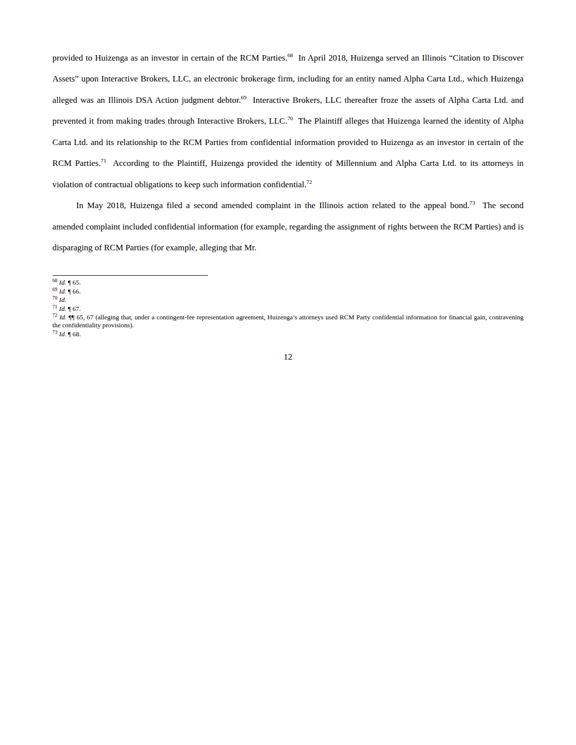provided to Huizenga as an investor in certain of the RCM Parties.68 In April 2018, Huizenga served an Illinois “Citation to Discover Assets” upon Interactive Brokers, LLC, an electronic brokerage firm, including for an entity named Alpha Carta Ltd., which Huizenga alleged was an Illinois DSA Action judgment debtor.69 Interactive Brokers, LLC thereafter froze the assets of Alpha Carta Ltd. and prevented it from making trades through Interactive Brokers, LLC.70 The Plaintiff alleges that Huizenga learned the identity of Alpha Carta Ltd. and its relationship to the RCM Parties from confidential information provided to Huizenga as an investor in certain of the RCM Parties.71 According to the Plaintiff, Huizenga provided the identity of Millennium and Alpha Carta Ltd. to its attorneys in violation of contractual obligations to keep such information confidential.72
In May 2018, Huizenga filed a second amended complaint in the Illinois action related to the appeal bond.73 The second amended complaint included confidential information (for example, regarding the assignment of rights between the RCM Parties) and is disparaging of RCM Parties (for example, alleging that Mr.
68 Id. ¶ 65.
69 Id. ¶ 66.
70 Id.
71 Id. ¶ 67.
72 Id. ¶¶ 65, 67 (alleging that, under a contingent-fee representation agreement, Huizenga’s attorneys used RCM Party confidential information for financial gain, contravening the confidentiality provisions).
73 Id. ¶ 68.
12